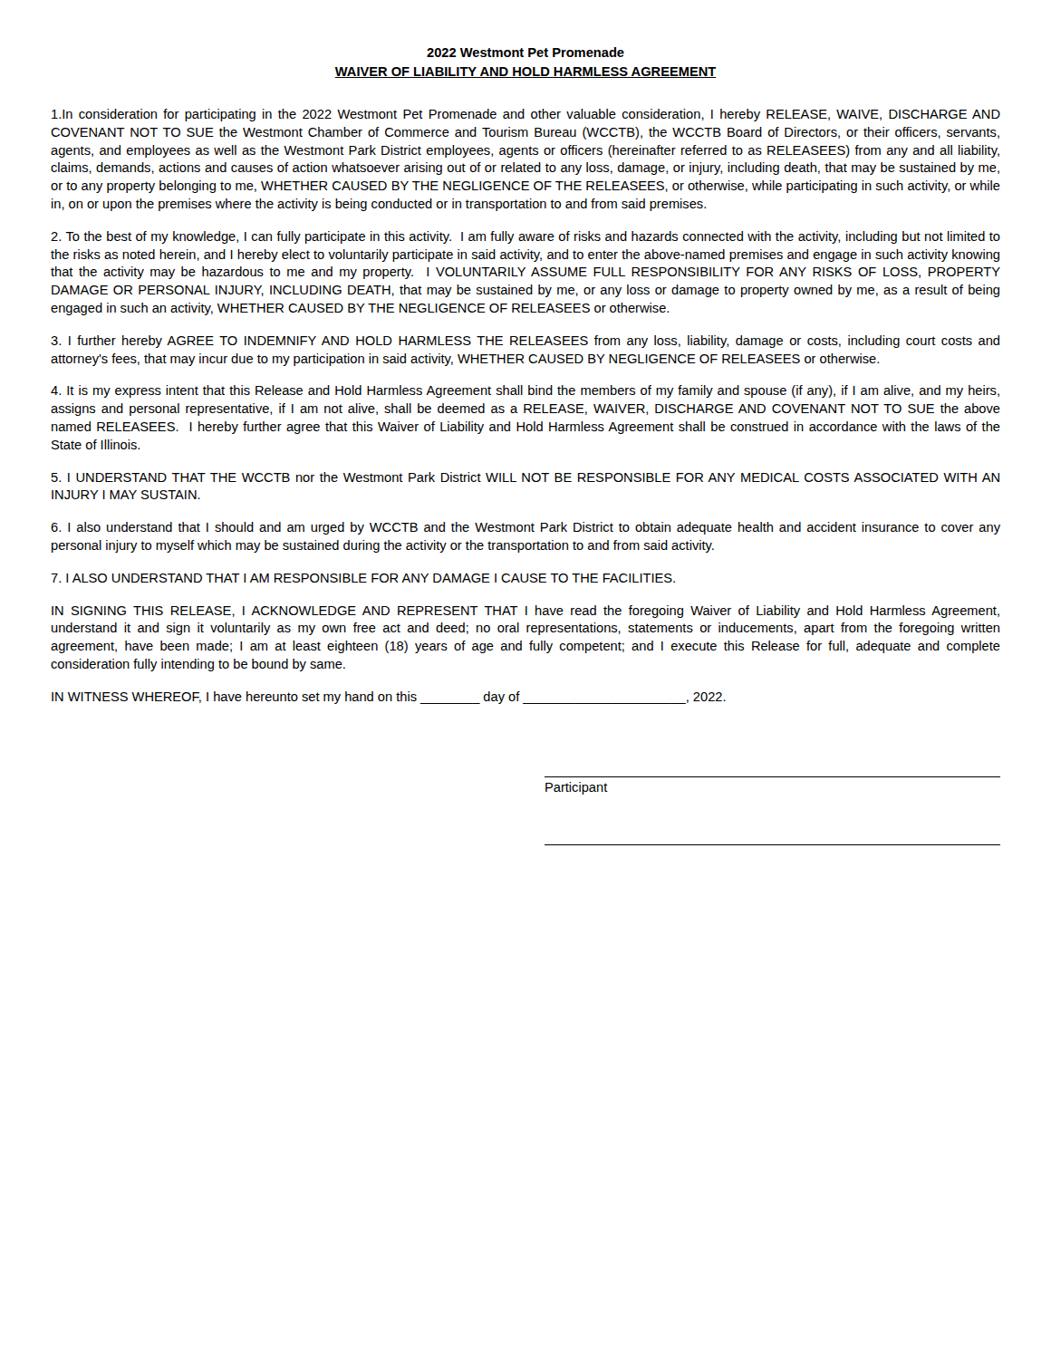2022 Westmont Pet Promenade
WAIVER OF LIABILITY AND HOLD HARMLESS AGREEMENT
1.In consideration for participating in the 2022 Westmont Pet Promenade and other valuable consideration, I hereby RELEASE, WAIVE, DISCHARGE AND COVENANT NOT TO SUE the Westmont Chamber of Commerce and Tourism Bureau (WCCTB), the WCCTB Board of Directors, or their officers, servants, agents, and employees as well as the Westmont Park District employees, agents or officers (hereinafter referred to as RELEASEES) from any and all liability, claims, demands, actions and causes of action whatsoever arising out of or related to any loss, damage, or injury, including death, that may be sustained by me, or to any property belonging to me, WHETHER CAUSED BY THE NEGLIGENCE OF THE RELEASEES, or otherwise, while participating in such activity, or while in, on or upon the premises where the activity is being conducted or in transportation to and from said premises.
2. To the best of my knowledge, I can fully participate in this activity. I am fully aware of risks and hazards connected with the activity, including but not limited to the risks as noted herein, and I hereby elect to voluntarily participate in said activity, and to enter the above-named premises and engage in such activity knowing that the activity may be hazardous to me and my property. I VOLUNTARILY ASSUME FULL RESPONSIBILITY FOR ANY RISKS OF LOSS, PROPERTY DAMAGE OR PERSONAL INJURY, INCLUDING DEATH, that may be sustained by me, or any loss or damage to property owned by me, as a result of being engaged in such an activity, WHETHER CAUSED BY THE NEGLIGENCE OF RELEASEES or otherwise.
3. I further hereby AGREE TO INDEMNIFY AND HOLD HARMLESS THE RELEASEES from any loss, liability, damage or costs, including court costs and attorney's fees, that may incur due to my participation in said activity, WHETHER CAUSED BY NEGLIGENCE OF RELEASEES or otherwise.
4. It is my express intent that this Release and Hold Harmless Agreement shall bind the members of my family and spouse (if any), if I am alive, and my heirs, assigns and personal representative, if I am not alive, shall be deemed as a RELEASE, WAIVER, DISCHARGE AND COVENANT NOT TO SUE the above named RELEASEES. I hereby further agree that this Waiver of Liability and Hold Harmless Agreement shall be construed in accordance with the laws of the State of Illinois.
5. I UNDERSTAND THAT THE WCCTB nor the Westmont Park District WILL NOT BE RESPONSIBLE FOR ANY MEDICAL COSTS ASSOCIATED WITH AN INJURY I MAY SUSTAIN.
6. I also understand that I should and am urged by WCCTB and the Westmont Park District to obtain adequate health and accident insurance to cover any personal injury to myself which may be sustained during the activity or the transportation to and from said activity.
7. I ALSO UNDERSTAND THAT I AM RESPONSIBLE FOR ANY DAMAGE I CAUSE TO THE FACILITIES.
IN SIGNING THIS RELEASE, I ACKNOWLEDGE AND REPRESENT THAT I have read the foregoing Waiver of Liability and Hold Harmless Agreement, understand it and sign it voluntarily as my own free act and deed; no oral representations, statements or inducements, apart from the foregoing written agreement, have been made; I am at least eighteen (18) years of age and fully competent; and I execute this Release for full, adequate and complete consideration fully intending to be bound by same.
IN WITNESS WHEREOF, I have hereunto set my hand on this ________ day of ______________________, 2022.
Participant